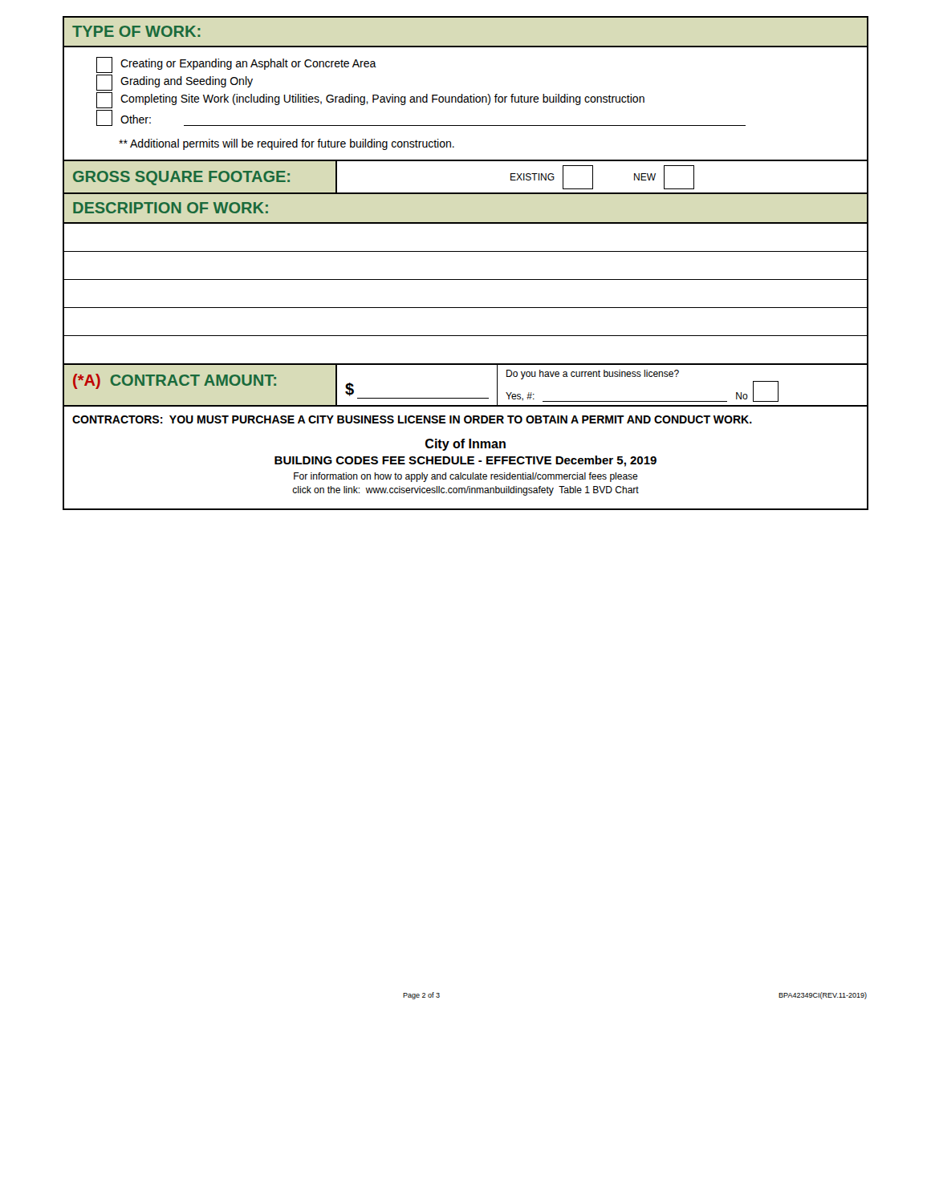TYPE OF WORK:
Creating or Expanding an Asphalt or Concrete Area
Grading and Seeding Only
Completing Site Work (including Utilities, Grading, Paving and Foundation) for future building construction
Other:
** Additional permits will be required for future building construction.
GROSS SQUARE FOOTAGE:
EXISTING
NEW
DESCRIPTION OF WORK:
(*A) CONTRACT AMOUNT:
$
Do you have a current business license?
Yes, #:
No
CONTRACTORS: YOU MUST PURCHASE A CITY BUSINESS LICENSE IN ORDER TO OBTAIN A PERMIT AND CONDUCT WORK.
City of Inman
BUILDING CODES FEE SCHEDULE - EFFECTIVE December 5, 2019
For information on how to apply and calculate residential/commercial fees please
click on the link: www.cciservicesllc.com/inmanbuildingsafety Table 1 BVD Chart
Page 2 of 3
BPA42349CI(REV.11-2019)